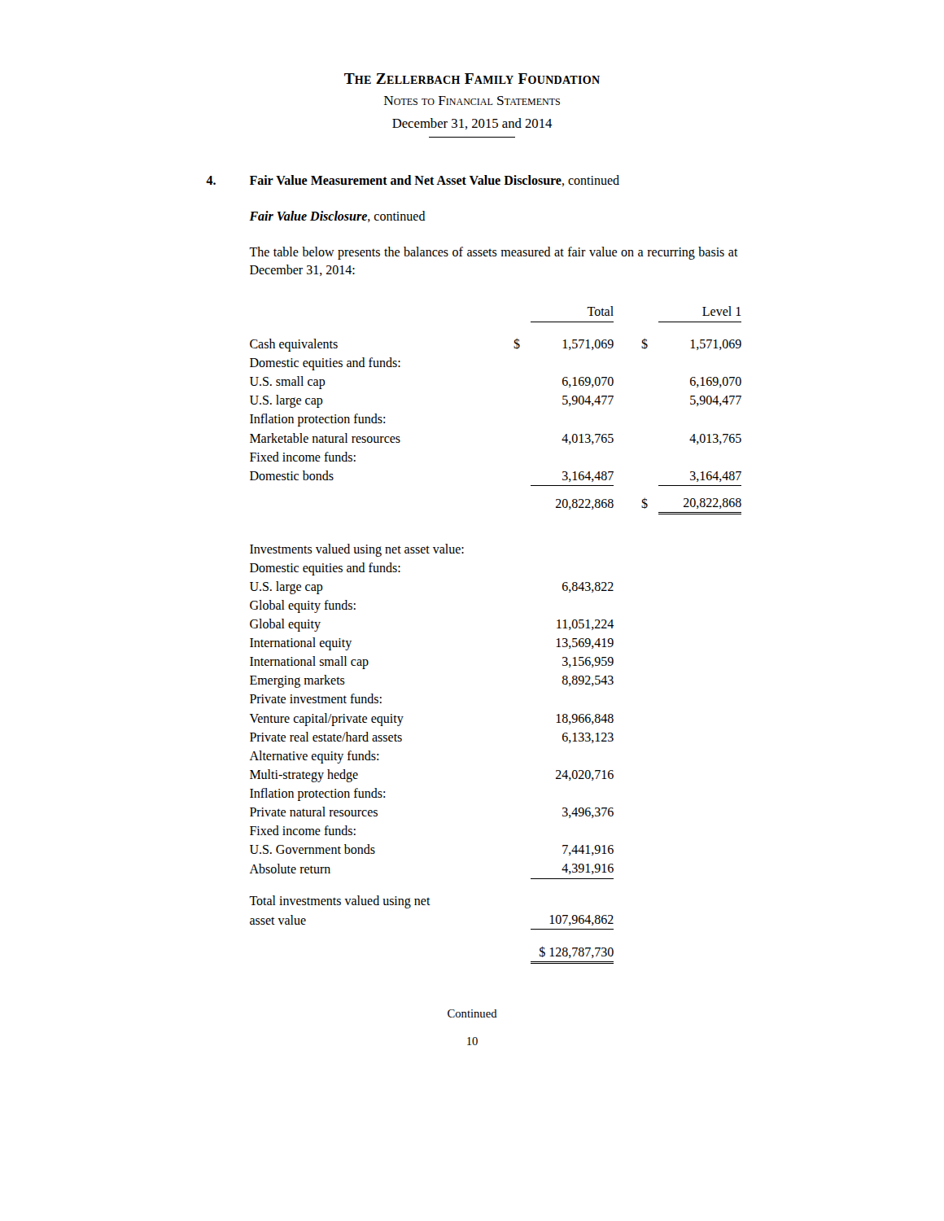The Zellerbach Family Foundation
Notes to Financial Statements
December 31, 2015 and 2014
4.
Fair Value Measurement and Net Asset Value Disclosure, continued
Fair Value Disclosure, continued
The table below presents the balances of assets measured at fair value on a recurring basis at December 31, 2014:
| | | Total | | | Level 1 |
| Cash equivalents | $ | 1,571,069 | | $ | 1,571,069 |
| Domestic equities and funds: | | | | | |
| U.S. small cap | | 6,169,070 | | | 6,169,070 |
| U.S. large cap | | 5,904,477 | | | 5,904,477 |
| Inflation protection funds: | | | | | |
| Marketable natural resources | | 4,013,765 | | | 4,013,765 |
| Fixed income funds: | | | | | |
| Domestic bonds | | 3,164,487 | | | 3,164,487 |
| | | 20,822,868 | | $ | 20,822,868 |
| Investments valued using net asset value: | | | | | |
| Domestic equities and funds: | | | | | |
| U.S. large cap | | 6,843,822 | | | |
| Global equity funds: | | | | | |
| Global equity | | 11,051,224 | | | |
| International equity | | 13,569,419 | | | |
| International small cap | | 3,156,959 | | | |
| Emerging markets | | 8,892,543 | | | |
| Private investment funds: | | | | | |
| Venture capital/private equity | | 18,966,848 | | | |
| Private real estate/hard assets | | 6,133,123 | | | |
| Alternative equity funds: | | | | | |
| Multi-strategy hedge | | 24,020,716 | | | |
| Inflation protection funds: | | | | | |
| Private natural resources | | 3,496,376 | | | |
| Fixed income funds: | | | | | |
| U.S. Government bonds | | 7,441,916 | | | |
| Absolute return | | 4,391,916 | | | |
| Total investments valued using net | | | | | |
| asset value | | 107,964,862 | | | |
| | | $ 128,787,730 | | | |
Continued
10